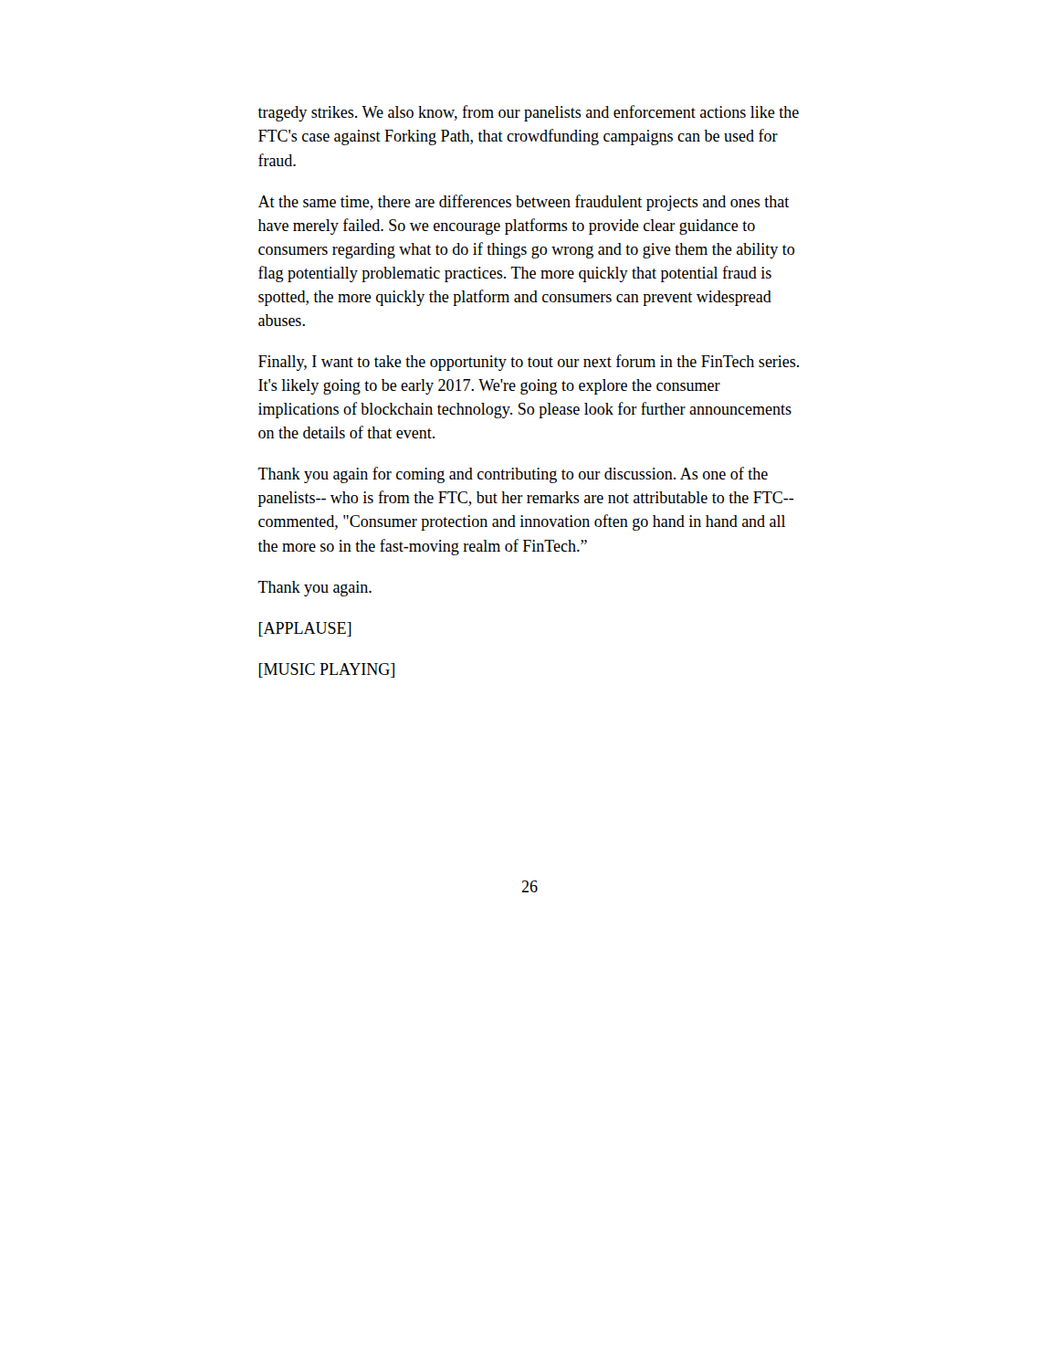tragedy strikes. We also know, from our panelists and enforcement actions like the FTC's case against Forking Path, that crowdfunding campaigns can be used for fraud.
At the same time, there are differences between fraudulent projects and ones that have merely failed. So we encourage platforms to provide clear guidance to consumers regarding what to do if things go wrong and to give them the ability to flag potentially problematic practices. The more quickly that potential fraud is spotted, the more quickly the platform and consumers can prevent widespread abuses.
Finally, I want to take the opportunity to tout our next forum in the FinTech series. It's likely going to be early 2017. We're going to explore the consumer implications of blockchain technology. So please look for further announcements on the details of that event.
Thank you again for coming and contributing to our discussion. As one of the panelists-- who is from the FTC, but her remarks are not attributable to the FTC-- commented, "Consumer protection and innovation often go hand in hand and all the more so in the fast-moving realm of FinTech.”
Thank you again.
[APPLAUSE]
[MUSIC PLAYING]
26